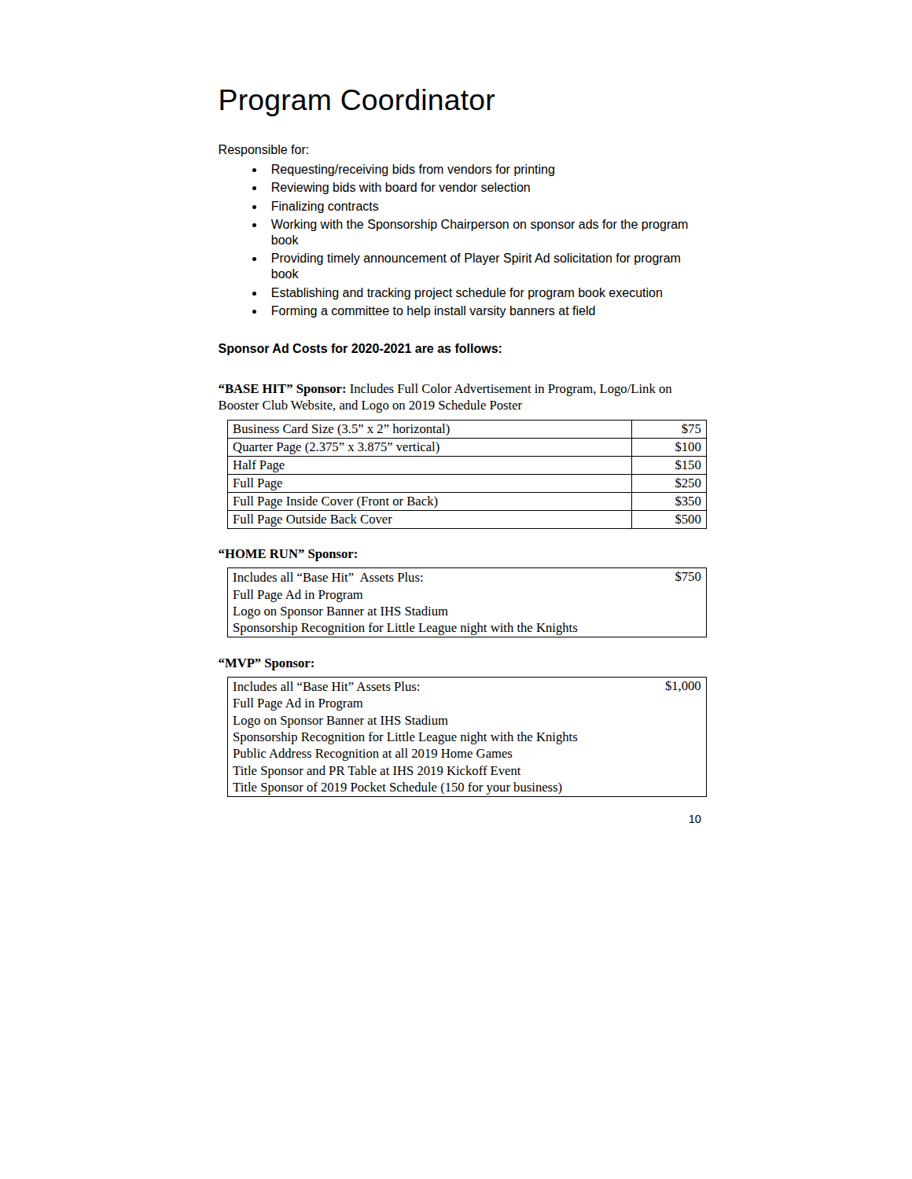Program Coordinator
Responsible for:
Requesting/receiving bids from vendors for printing
Reviewing bids with board for vendor selection
Finalizing contracts
Working with the Sponsorship Chairperson on sponsor ads for the program book
Providing timely announcement of Player Spirit Ad solicitation for program book
Establishing and tracking project schedule for program book execution
Forming a committee to help install varsity banners at field
Sponsor Ad Costs for 2020-2021 are as follows:
“BASE HIT” Sponsor: Includes Full Color Advertisement in Program, Logo/Link on Booster Club Website, and Logo on 2019 Schedule Poster
| Business Card Size (3.5” x 2” horizontal) | $75 |
| Quarter Page (2.375” x 3.875” vertical) | $100 |
| Half Page | $150 |
| Full Page | $250 |
| Full Page Inside Cover (Front or Back) | $350 |
| Full Page Outside Back Cover | $500 |
“HOME RUN” Sponsor:
| Includes all “Base Hit” Assets Plus: Full Page Ad in Program Logo on Sponsor Banner at IHS Stadium Sponsorship Recognition for Little League night with the Knights | $750 |
“MVP” Sponsor:
| Includes all “Base Hit” Assets Plus: Full Page Ad in Program Logo on Sponsor Banner at IHS Stadium Sponsorship Recognition for Little League night with the Knights Public Address Recognition at all 2019 Home Games Title Sponsor and PR Table at IHS 2019 Kickoff Event Title Sponsor of 2019 Pocket Schedule (150 for your business) | $1,000 |
10